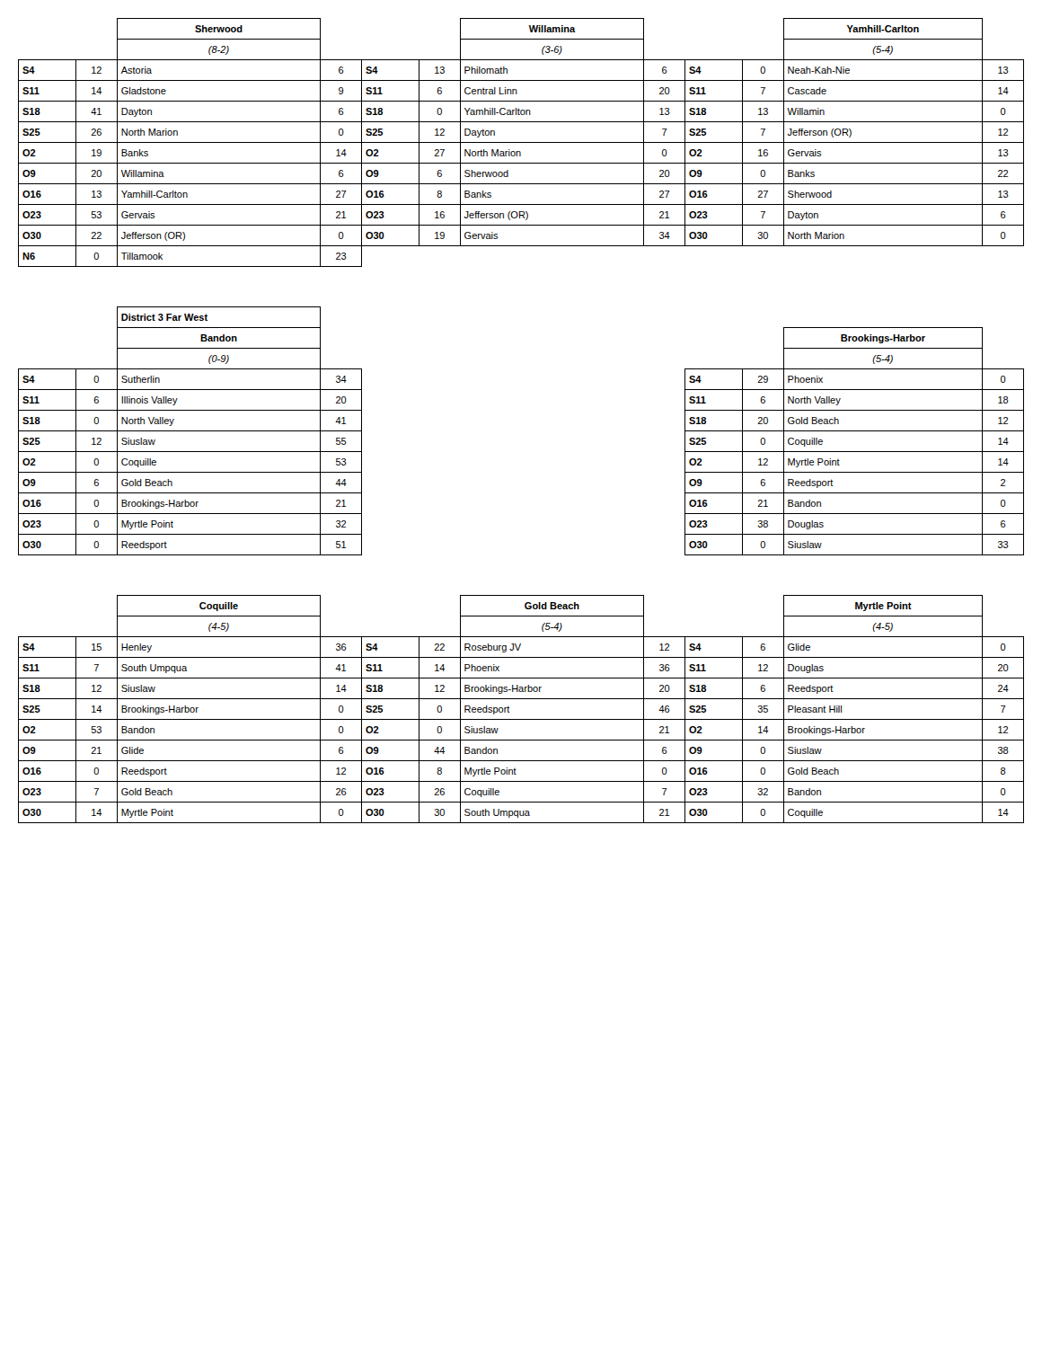| | | Sherwood | | | | Willamina | | | | Yamhill-Carlton | |
| | | (8-2) | | | | (3-6) | | | | (5-4) | |
| S4 | 12 | Astoria | 6 | S4 | 13 | Philomath | 6 | S4 | 0 | Neah-Kah-Nie | 13 |
| S11 | 14 | Gladstone | 9 | S11 | 6 | Central Linn | 20 | S11 | 7 | Cascade | 14 |
| S18 | 41 | Dayton | 6 | S18 | 0 | Yamhill-Carlton | 13 | S18 | 13 | Willamin | 0 |
| S25 | 26 | North Marion | 0 | S25 | 12 | Dayton | 7 | S25 | 7 | Jefferson (OR) | 12 |
| O2 | 19 | Banks | 14 | O2 | 27 | North Marion | 0 | O2 | 16 | Gervais | 13 |
| O9 | 20 | Willamina | 6 | O9 | 6 | Sherwood | 20 | O9 | 0 | Banks | 22 |
| O16 | 13 | Yamhill-Carlton | 27 | O16 | 8 | Banks | 27 | O16 | 27 | Sherwood | 13 |
| O23 | 53 | Gervais | 21 | O23 | 16 | Jefferson (OR) | 21 | O23 | 7 | Dayton | 6 |
| O30 | 22 | Jefferson (OR) | 0 | O30 | 19 | Gervais | 34 | O30 | 30 | North Marion | 0 |
| N6 | 0 | Tillamook | 23 | | | | | | | | |
| | | District 3 Far West | | | | | | | | | |
| | | Bandon | | | | | | | | Brookings-Harbor | |
| | | (0-9) | | | | | | | | (5-4) | |
| S4 | 0 | Sutherlin | 34 | | | | | S4 | 29 | Phoenix | 0 |
| S11 | 6 | Illinois Valley | 20 | | | | | S11 | 6 | North Valley | 18 |
| S18 | 0 | North Valley | 41 | | | | | S18 | 20 | Gold Beach | 12 |
| S25 | 12 | Siuslaw | 55 | | | | | S25 | 0 | Coquille | 14 |
| O2 | 0 | Coquille | 53 | | | | | O2 | 12 | Myrtle Point | 14 |
| O9 | 6 | Gold Beach | 44 | | | | | O9 | 6 | Reedsport | 2 |
| O16 | 0 | Brookings-Harbor | 21 | | | | | O16 | 21 | Bandon | 0 |
| O23 | 0 | Myrtle Point | 32 | | | | | O23 | 38 | Douglas | 6 |
| O30 | 0 | Reedsport | 51 | | | | | O30 | 0 | Siuslaw | 33 |
| | | Coquille | | | | Gold Beach | | | | Myrtle Point | |
| | | (4-5) | | | | (5-4) | | | | (4-5) | |
| S4 | 15 | Henley | 36 | S4 | 22 | Roseburg JV | 12 | S4 | 6 | Glide | 0 |
| S11 | 7 | South Umpqua | 41 | S11 | 14 | Phoenix | 36 | S11 | 12 | Douglas | 20 |
| S18 | 12 | Siuslaw | 14 | S18 | 12 | Brookings-Harbor | 20 | S18 | 6 | Reedsport | 24 |
| S25 | 14 | Brookings-Harbor | 0 | S25 | 0 | Reedsport | 46 | S25 | 35 | Pleasant Hill | 7 |
| O2 | 53 | Bandon | 0 | O2 | 0 | Siuslaw | 21 | O2 | 14 | Brookings-Harbor | 12 |
| O9 | 21 | Glide | 6 | O9 | 44 | Bandon | 6 | O9 | 0 | Siuslaw | 38 |
| O16 | 0 | Reedsport | 12 | O16 | 8 | Myrtle Point | 0 | O16 | 0 | Gold Beach | 8 |
| O23 | 7 | Gold Beach | 26 | O23 | 26 | Coquille | 7 | O23 | 32 | Bandon | 0 |
| O30 | 14 | Myrtle Point | 0 | O30 | 30 | South Umpqua | 21 | O30 | 0 | Coquille | 14 |